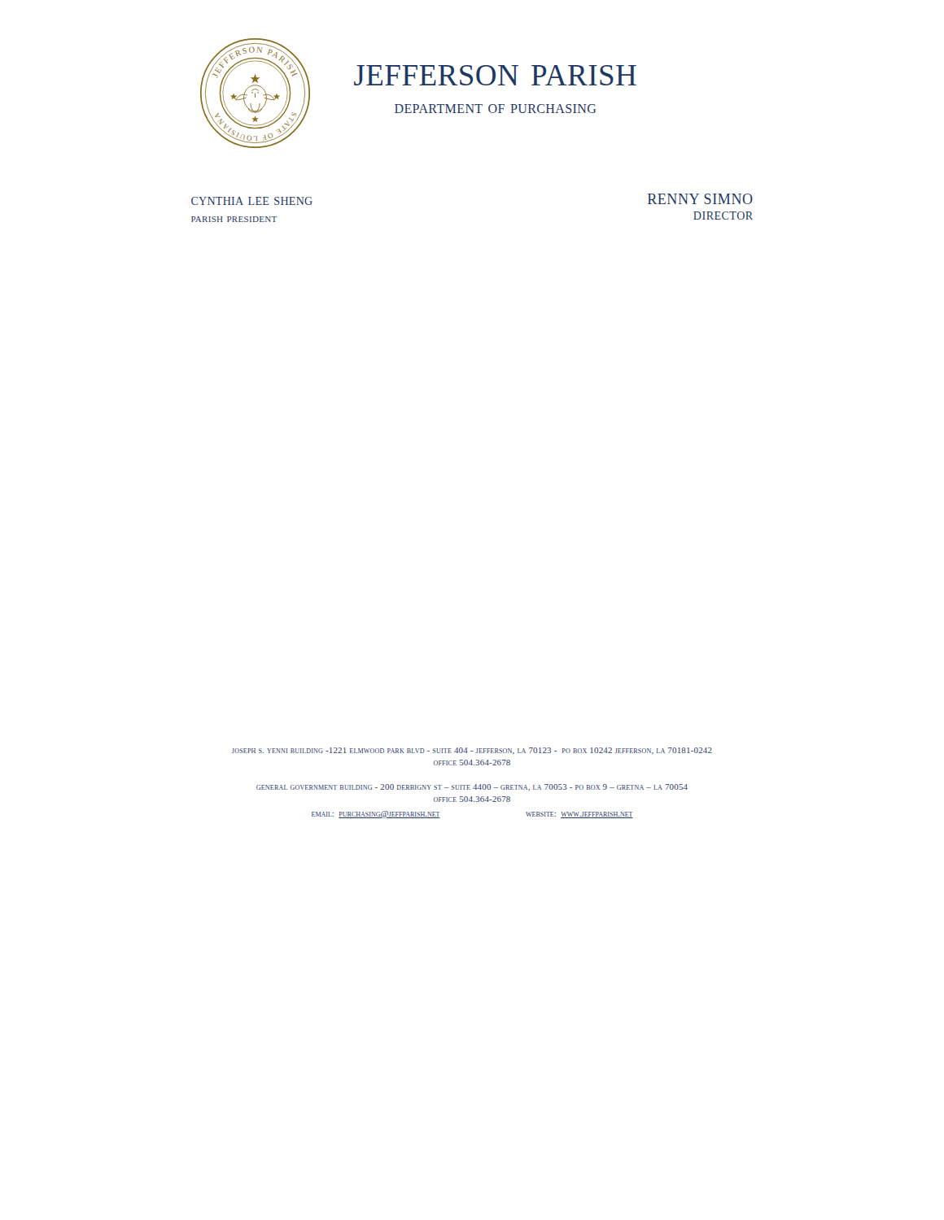JEFFERSON PARISH STATE OF LOUISIANA
Jefferson Parish
Department of purchasing
Cynthia Lee Sheng
Parish President
Renny Simno
Director
Joseph S. Yenni Building -1221 Elmwood park Blvd - suite 404 - jefferson, la 70123 - po box 10242 jefferson, la 70181-0242
office 504.364-2678
general government building - 200 derbigny st – suite 4400 – Gretna, la 70053 - po box 9 – Gretna – la 70054
office 504.364-2678
EMAIL: Purchasing@jeffparish.net website: www.jeffparish.net